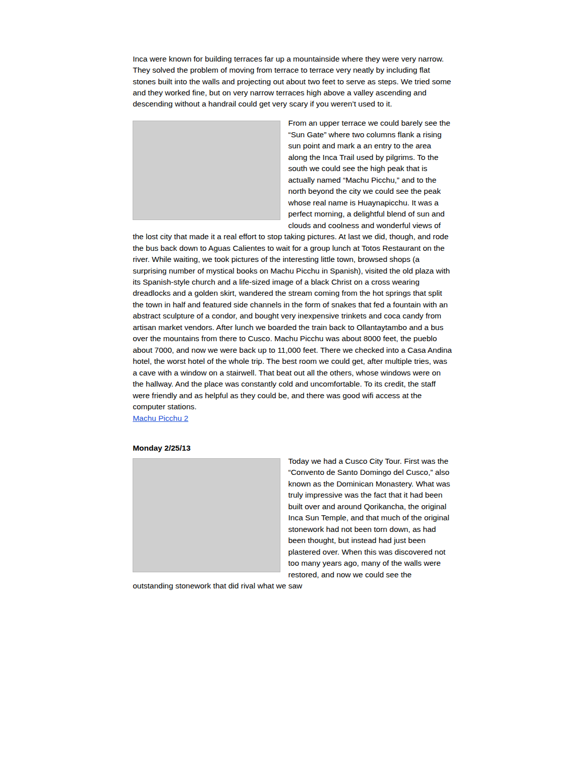Inca were known for building terraces far up a mountainside where they were very narrow. They solved the problem of moving from terrace to terrace very neatly by including flat stones built into the walls and projecting out about two feet to serve as steps. We tried some and they worked fine, but on very narrow terraces high above a valley ascending and descending without a handrail could get very scary if you weren’t used to it.
From an upper terrace we could barely see the “Sun Gate” where two columns flank a rising sun point and mark a an entry to the area along the Inca Trail used by pilgrims. To the south we could see the high peak that is actually named “Machu Picchu,” and to the north beyond the city we could see the peak whose real name is Huaynapicchu. It was a perfect morning, a delightful blend of sun and clouds and coolness and wonderful views of the lost city that made it a real effort to stop taking pictures. At last we did, though, and rode the bus back down to Aguas Calientes to wait for a group lunch at Totos Restaurant on the river. While waiting, we took pictures of the interesting little town, browsed shops (a surprising number of mystical books on Machu Picchu in Spanish), visited the old plaza with its Spanish-style church and a life-sized image of a black Christ on a cross wearing dreadlocks and a golden skirt, wandered the stream coming from the hot springs that split the town in half and featured side channels in the form of snakes that fed a fountain with an abstract sculpture of a condor, and bought very inexpensive trinkets and coca candy from artisan market vendors. After lunch we boarded the train back to Ollantaytambo and a bus over the mountains from there to Cusco. Machu Picchu was about 8000 feet, the pueblo about 7000, and now we were back up to 11,000 feet. There we checked into a Casa Andina hotel, the worst hotel of the whole trip. The best room we could get, after multiple tries, was a cave with a window on a stairwell. That beat out all the others, whose windows were on the hallway. And the place was constantly cold and uncomfortable. To its credit, the staff were friendly and as helpful as they could be, and there was good wifi access at the computer stations.
Machu Picchu 2
Monday 2/25/13
Today we had a Cusco City Tour. First was the “Convento de Santo Domingo del Cusco,” also known as the Dominican Monastery. What was truly impressive was the fact that it had been built over and around Qorikancha, the original Inca Sun Temple, and that much of the original stonework had not been torn down, as had been thought, but instead had just been plastered over. When this was discovered not too many years ago, many of the walls were restored, and now we could see the outstanding stonework that did rival what we saw